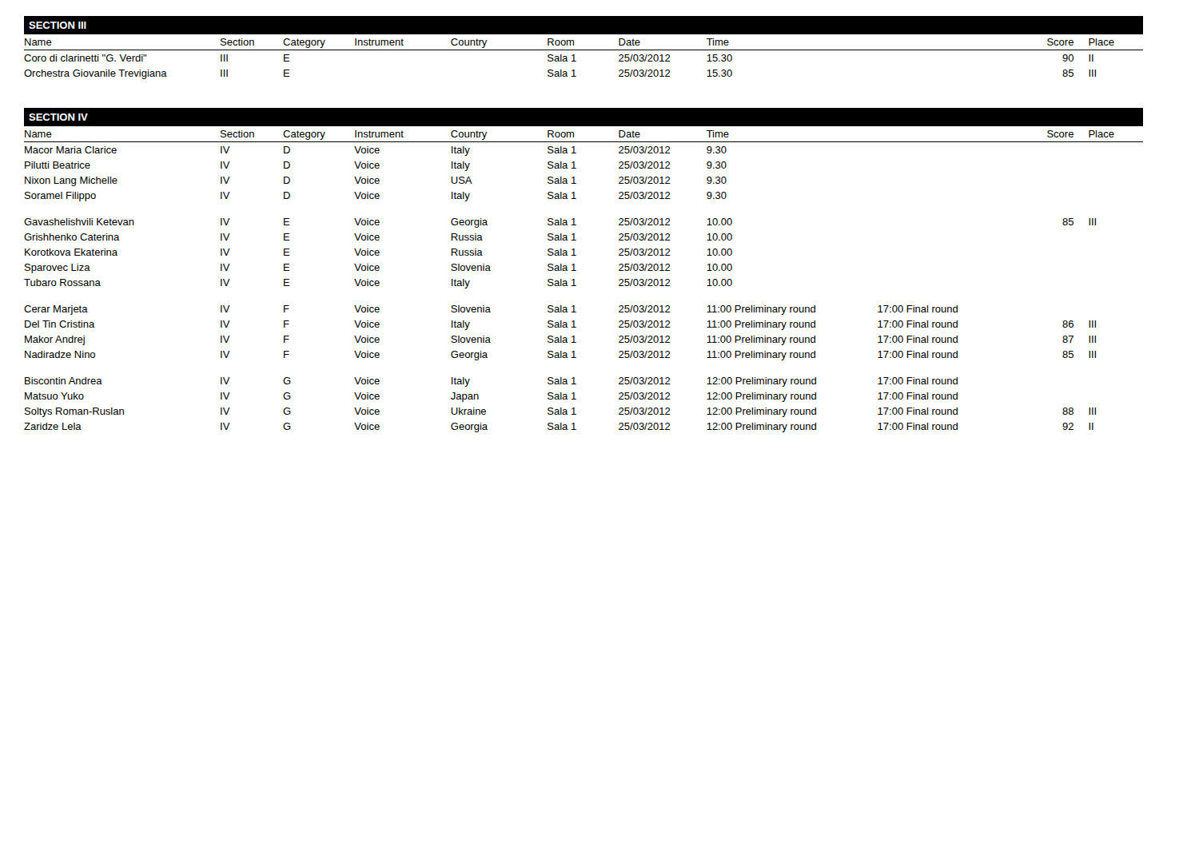SECTION III
| Name | Section | Category | Instrument | Country | Room | Date | Time | | Score | Place |
| --- | --- | --- | --- | --- | --- | --- | --- | --- | --- | --- |
| Coro di clarinetti "G. Verdi" | III | E | | | Sala 1 | 25/03/2012 | 15.30 | | 90 | II |
| Orchestra Giovanile Trevigiana | III | E | | | Sala 1 | 25/03/2012 | 15.30 | | 85 | III |
SECTION IV
| Name | Section | Category | Instrument | Country | Room | Date | Time | | Score | Place |
| --- | --- | --- | --- | --- | --- | --- | --- | --- | --- | --- |
| Macor Maria Clarice | IV | D | Voice | Italy | Sala 1 | 25/03/2012 | 9.30 | | | |
| Pilutti Beatrice | IV | D | Voice | Italy | Sala 1 | 25/03/2012 | 9.30 | | | |
| Nixon Lang Michelle | IV | D | Voice | USA | Sala 1 | 25/03/2012 | 9.30 | | | |
| Soramel Filippo | IV | D | Voice | Italy | Sala 1 | 25/03/2012 | 9.30 | | | |
| Gavashelishvili Ketevan | IV | E | Voice | Georgia | Sala 1 | 25/03/2012 | 10.00 | | 85 | III |
| Grishhenko Caterina | IV | E | Voice | Russia | Sala 1 | 25/03/2012 | 10.00 | | | |
| Korotkova Ekaterina | IV | E | Voice | Russia | Sala 1 | 25/03/2012 | 10.00 | | | |
| Sparovec Liza | IV | E | Voice | Slovenia | Sala 1 | 25/03/2012 | 10.00 | | | |
| Tubaro Rossana | IV | E | Voice | Italy | Sala 1 | 25/03/2012 | 10.00 | | | |
| Cerar Marjeta | IV | F | Voice | Slovenia | Sala 1 | 25/03/2012 | 11:00 Preliminary round | 17:00 Final round | | |
| Del Tin Cristina | IV | F | Voice | Italy | Sala 1 | 25/03/2012 | 11:00 Preliminary round | 17:00 Final round | 86 | III |
| Makor Andrej | IV | F | Voice | Slovenia | Sala 1 | 25/03/2012 | 11:00 Preliminary round | 17:00 Final round | 87 | III |
| Nadiradze Nino | IV | F | Voice | Georgia | Sala 1 | 25/03/2012 | 11:00 Preliminary round | 17:00 Final round | 85 | III |
| Biscontin Andrea | IV | G | Voice | Italy | Sala 1 | 25/03/2012 | 12:00 Preliminary round | 17:00 Final round | | |
| Matsuo Yuko | IV | G | Voice | Japan | Sala 1 | 25/03/2012 | 12:00 Preliminary round | 17:00 Final round | | |
| Soltys Roman-Ruslan | IV | G | Voice | Ukraine | Sala 1 | 25/03/2012 | 12:00 Preliminary round | 17:00 Final round | 88 | III |
| Zaridze Lela | IV | G | Voice | Georgia | Sala 1 | 25/03/2012 | 12:00 Preliminary round | 17:00 Final round | 92 | II |